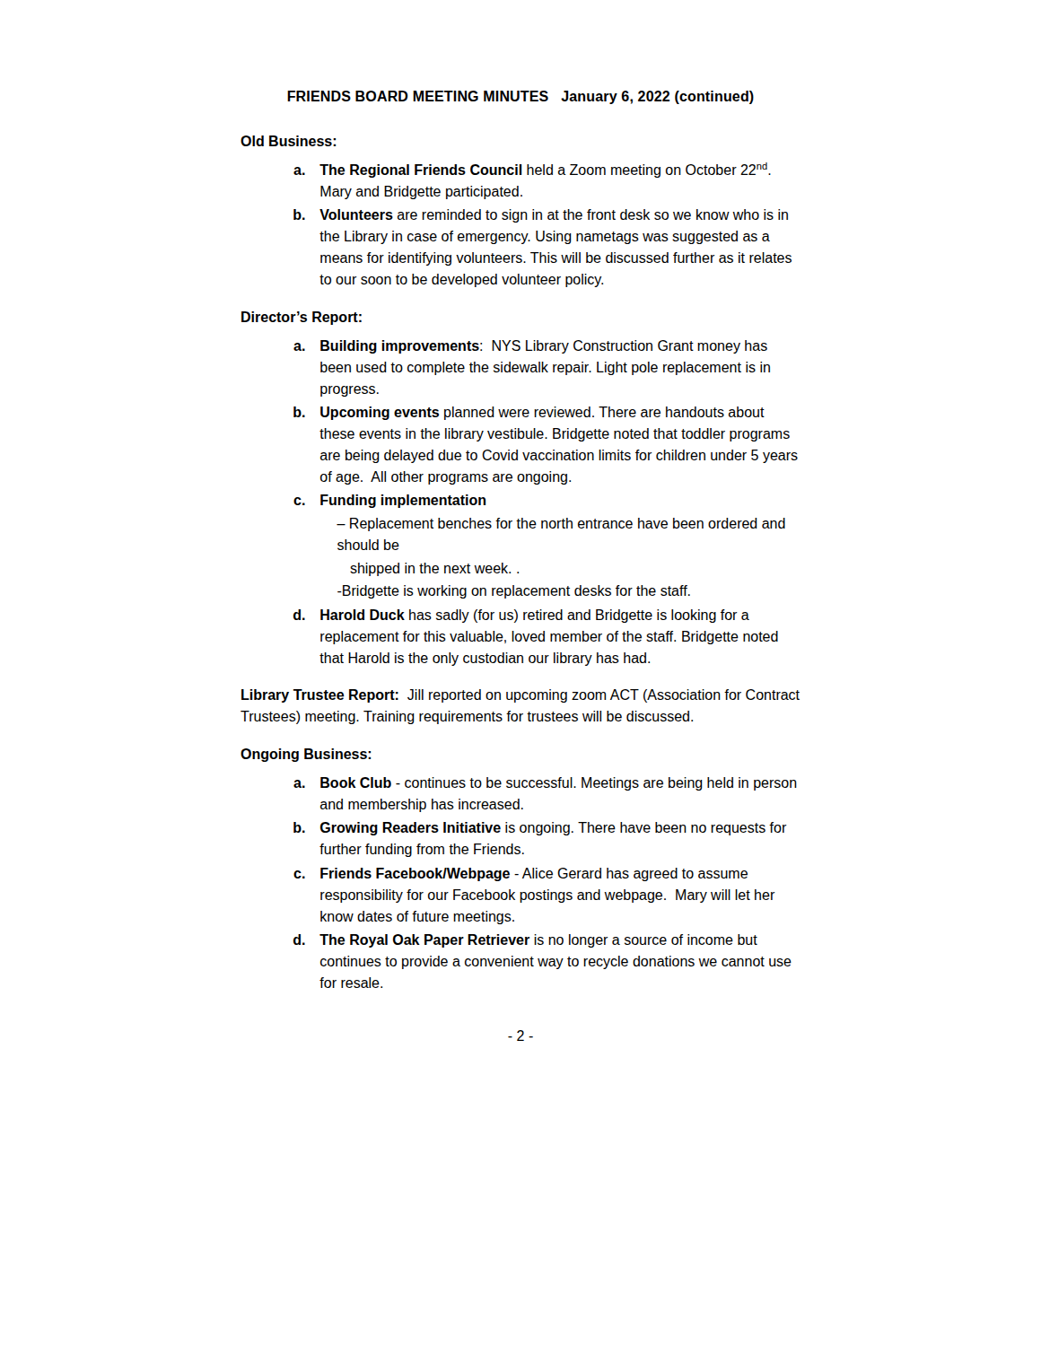FRIENDS BOARD MEETING MINUTES January 6, 2022 (continued)
Old Business:
The Regional Friends Council held a Zoom meeting on October 22nd. Mary and Bridgette participated.
Volunteers are reminded to sign in at the front desk so we know who is in the Library in case of emergency. Using nametags was suggested as a means for identifying volunteers. This will be discussed further as it relates to our soon to be developed volunteer policy.
Director’s Report:
Building improvements: NYS Library Construction Grant money has been used to complete the sidewalk repair. Light pole replacement is in progress.
Upcoming events planned were reviewed. There are handouts about these events in the library vestibule. Bridgette noted that toddler programs are being delayed due to Covid vaccination limits for children under 5 years of age. All other programs are ongoing.
Funding implementation
– Replacement benches for the north entrance have been ordered and should be
shipped in the next week. .
-Bridgette is working on replacement desks for the staff.
Harold Duck has sadly (for us) retired and Bridgette is looking for a replacement for this valuable, loved member of the staff. Bridgette noted that Harold is the only custodian our library has had.
Library Trustee Report: Jill reported on upcoming zoom ACT (Association for Contract Trustees) meeting. Training requirements for trustees will be discussed.
Ongoing Business:
Book Club - continues to be successful. Meetings are being held in person and membership has increased.
Growing Readers Initiative is ongoing. There have been no requests for further funding from the Friends.
Friends Facebook/Webpage - Alice Gerard has agreed to assume responsibility for our Facebook postings and webpage. Mary will let her know dates of future meetings.
The Royal Oak Paper Retriever is no longer a source of income but continues to provide a convenient way to recycle donations we cannot use for resale.
- 2 -